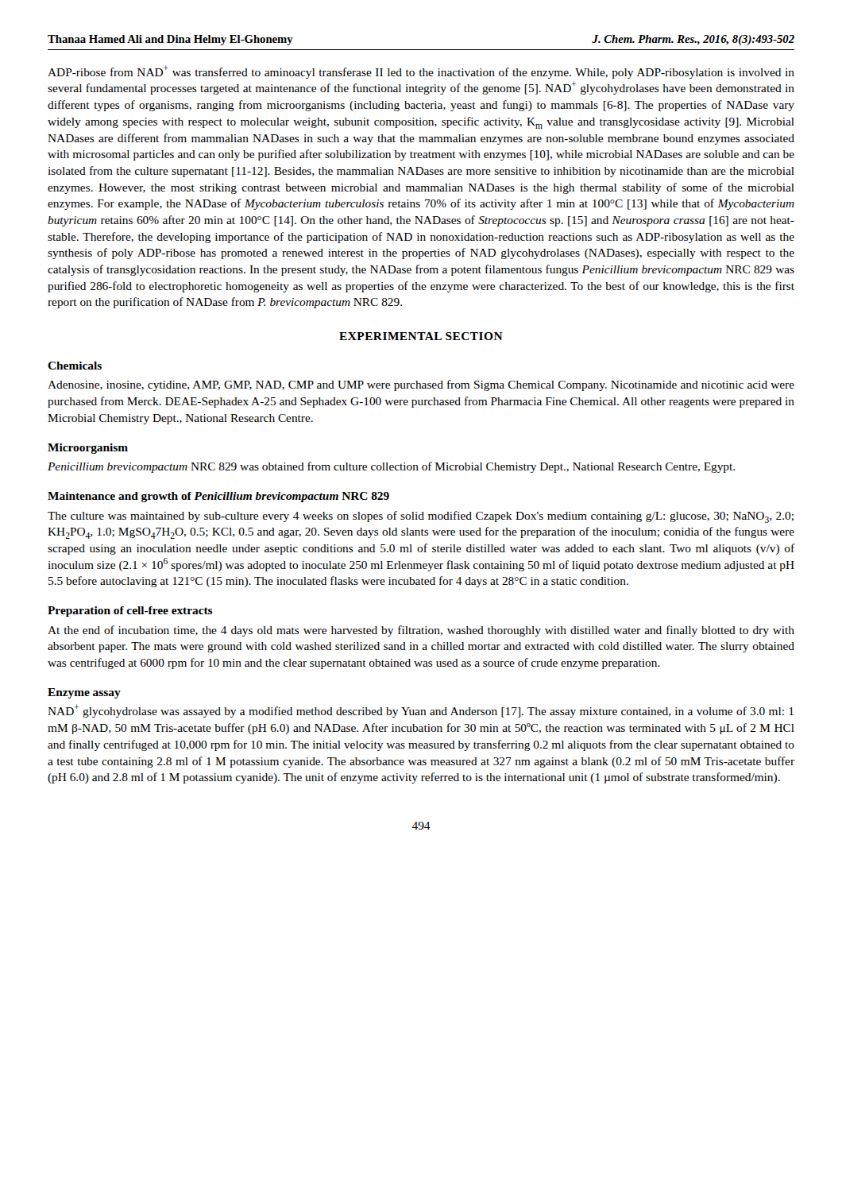Thanaa Hamed Ali and Dina Helmy El-Ghonemy J. Chem. Pharm. Res., 2016, 8(3):493-502
ADP-ribose from NAD+ was transferred to aminoacyl transferase II led to the inactivation of the enzyme. While, poly ADP-ribosylation is involved in several fundamental processes targeted at maintenance of the functional integrity of the genome [5]. NAD+ glycohydrolases have been demonstrated in different types of organisms, ranging from microorganisms (including bacteria, yeast and fungi) to mammals [6-8]. The properties of NADase vary widely among species with respect to molecular weight, subunit composition, specific activity, Km value and transglycosidase activity [9]. Microbial NADases are different from mammalian NADases in such a way that the mammalian enzymes are non-soluble membrane bound enzymes associated with microsomal particles and can only be purified after solubilization by treatment with enzymes [10], while microbial NADases are soluble and can be isolated from the culture supernatant [11-12]. Besides, the mammalian NADases are more sensitive to inhibition by nicotinamide than are the microbial enzymes. However, the most striking contrast between microbial and mammalian NADases is the high thermal stability of some of the microbial enzymes. For example, the NADase of Mycobacterium tuberculosis retains 70% of its activity after 1 min at 100°C [13] while that of Mycobacterium butyricum retains 60% after 20 min at 100°C [14]. On the other hand, the NADases of Streptococcus sp. [15] and Neurospora crassa [16] are not heat-stable. Therefore, the developing importance of the participation of NAD in nonoxidation-reduction reactions such as ADP-ribosylation as well as the synthesis of poly ADP-ribose has promoted a renewed interest in the properties of NAD glycohydrolases (NADases), especially with respect to the catalysis of transglycosidation reactions. In the present study, the NADase from a potent filamentous fungus Penicillium brevicompactum NRC 829 was purified 286-fold to electrophoretic homogeneity as well as properties of the enzyme were characterized. To the best of our knowledge, this is the first report on the purification of NADase from P. brevicompactum NRC 829.
EXPERIMENTAL SECTION
Chemicals
Adenosine, inosine, cytidine, AMP, GMP, NAD, CMP and UMP were purchased from Sigma Chemical Company. Nicotinamide and nicotinic acid were purchased from Merck. DEAE-Sephadex A-25 and Sephadex G-100 were purchased from Pharmacia Fine Chemical. All other reagents were prepared in Microbial Chemistry Dept., National Research Centre.
Microorganism
Penicillium brevicompactum NRC 829 was obtained from culture collection of Microbial Chemistry Dept., National Research Centre, Egypt.
Maintenance and growth of Penicillium brevicompactum NRC 829
The culture was maintained by sub-culture every 4 weeks on slopes of solid modified Czapek Dox's medium containing g/L: glucose, 30; NaNO3, 2.0; KH2PO4, 1.0; MgSO47H2O, 0.5; KCl, 0.5 and agar, 20. Seven days old slants were used for the preparation of the inoculum; conidia of the fungus were scraped using an inoculation needle under aseptic conditions and 5.0 ml of sterile distilled water was added to each slant. Two ml aliquots (v/v) of inoculum size (2.1 × 106 spores/ml) was adopted to inoculate 250 ml Erlenmeyer flask containing 50 ml of liquid potato dextrose medium adjusted at pH 5.5 before autoclaving at 121°C (15 min). The inoculated flasks were incubated for 4 days at 28°C in a static condition.
Preparation of cell-free extracts
At the end of incubation time, the 4 days old mats were harvested by filtration, washed thoroughly with distilled water and finally blotted to dry with absorbent paper. The mats were ground with cold washed sterilized sand in a chilled mortar and extracted with cold distilled water. The slurry obtained was centrifuged at 6000 rpm for 10 min and the clear supernatant obtained was used as a source of crude enzyme preparation.
Enzyme assay
NAD+ glycohydrolase was assayed by a modified method described by Yuan and Anderson [17]. The assay mixture contained, in a volume of 3.0 ml: 1 mM β-NAD, 50 mM Tris-acetate buffer (pH 6.0) and NADase. After incubation for 30 min at 50ºC, the reaction was terminated with 5 μL of 2 M HCl and finally centrifuged at 10,000 rpm for 10 min. The initial velocity was measured by transferring 0.2 ml aliquots from the clear supernatant obtained to a test tube containing 2.8 ml of 1 M potassium cyanide. The absorbance was measured at 327 nm against a blank (0.2 ml of 50 mM Tris-acetate buffer (pH 6.0) and 2.8 ml of 1 M potassium cyanide). The unit of enzyme activity referred to is the international unit (1 µmol of substrate transformed/min).
494